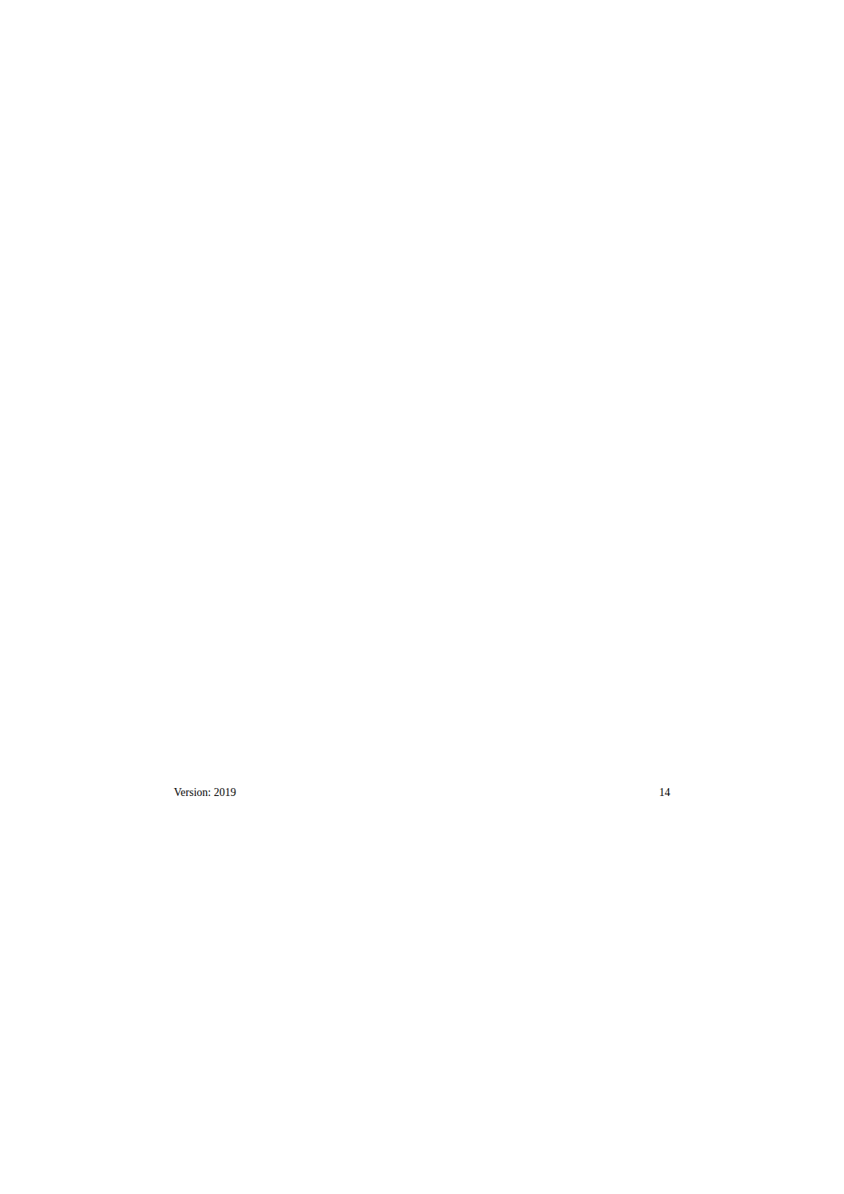Version: 2019 14